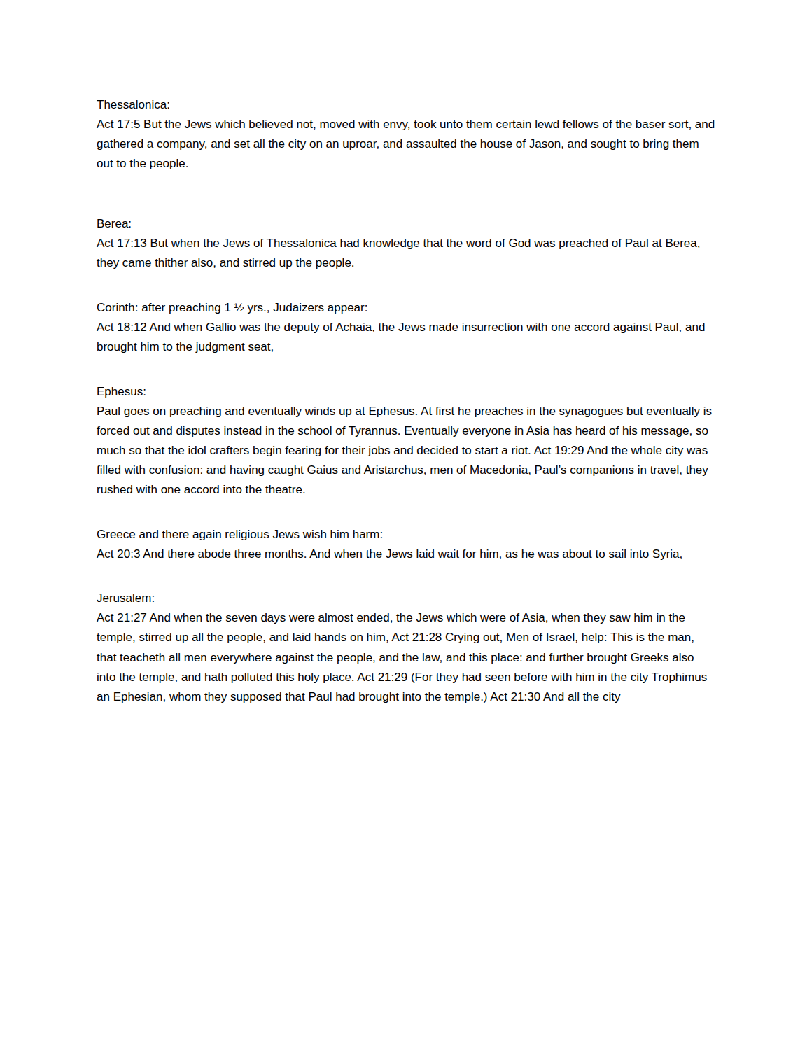Thessalonica:
Act 17:5 But the Jews which believed not, moved with envy, took unto them certain lewd fellows of the baser sort, and gathered a company, and set all the city on an uproar, and assaulted the house of Jason, and sought to bring them out to the people.
Berea:
Act 17:13 But when the Jews of Thessalonica had knowledge that the word of God was preached of Paul at Berea, they came thither also, and stirred up the people.
Corinth: after preaching 1 ½ yrs., Judaizers appear:
Act 18:12 And when Gallio was the deputy of Achaia, the Jews made insurrection with one accord against Paul, and brought him to the judgment seat,
Ephesus:
Paul goes on preaching and eventually winds up at Ephesus. At first he preaches in the synagogues but eventually is forced out and disputes instead in the school of Tyrannus. Eventually everyone in Asia has heard of his message, so much so that the idol crafters begin fearing for their jobs and decided to start a riot. Act 19:29 And the whole city was filled with confusion: and having caught Gaius and Aristarchus, men of Macedonia, Paul’s companions in travel, they rushed with one accord into the theatre.
Greece and there again religious Jews wish him harm:
Act 20:3 And there abode three months. And when the Jews laid wait for him, as he was about to sail into Syria,
Jerusalem:
Act 21:27 And when the seven days were almost ended, the Jews which were of Asia, when they saw him in the temple, stirred up all the people, and laid hands on him, Act 21:28 Crying out, Men of Israel, help: This is the man, that teacheth all men everywhere against the people, and the law, and this place: and further brought Greeks also into the temple, and hath polluted this holy place. Act 21:29 (For they had seen before with him in the city Trophimus an Ephesian, whom they supposed that Paul had brought into the temple.) Act 21:30 And all the city